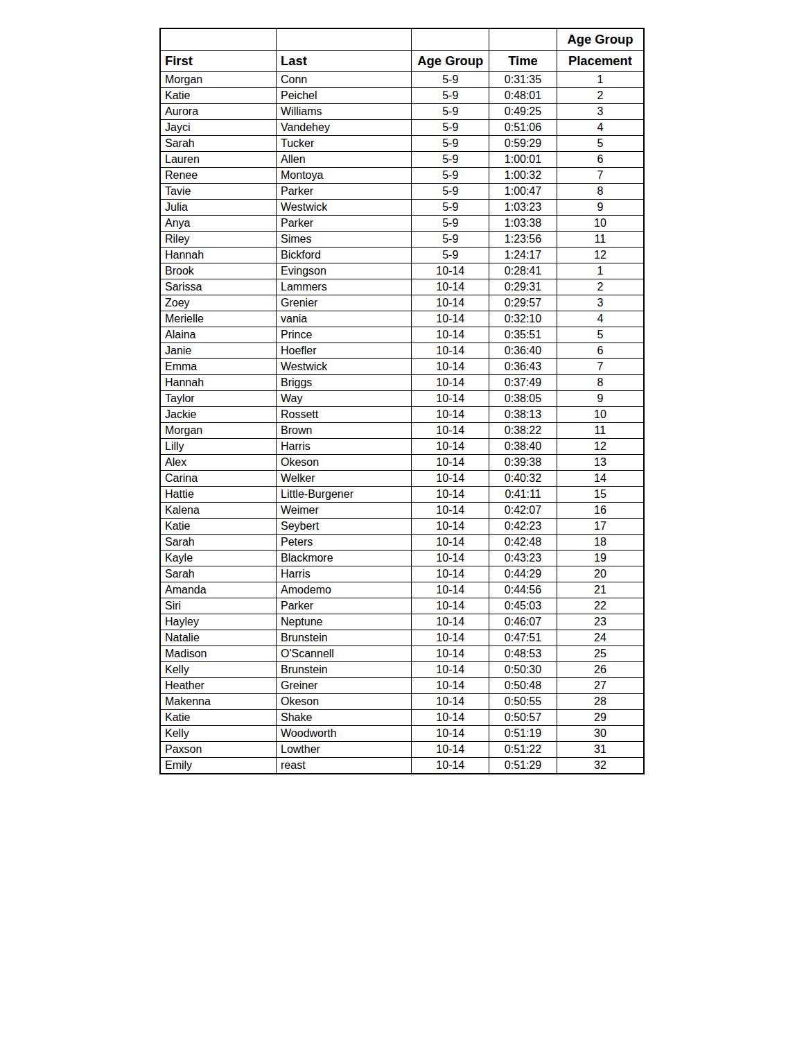| | | | | Age Group |
| --- | --- | --- | --- | --- |
| First | Last | Age Group | Time | Placement |
| Morgan | Conn | 5-9 | 0:31:35 | 1 |
| Katie | Peichel | 5-9 | 0:48:01 | 2 |
| Aurora | Williams | 5-9 | 0:49:25 | 3 |
| Jayci | Vandehey | 5-9 | 0:51:06 | 4 |
| Sarah | Tucker | 5-9 | 0:59:29 | 5 |
| Lauren | Allen | 5-9 | 1:00:01 | 6 |
| Renee | Montoya | 5-9 | 1:00:32 | 7 |
| Tavie | Parker | 5-9 | 1:00:47 | 8 |
| Julia | Westwick | 5-9 | 1:03:23 | 9 |
| Anya | Parker | 5-9 | 1:03:38 | 10 |
| Riley | Simes | 5-9 | 1:23:56 | 11 |
| Hannah | Bickford | 5-9 | 1:24:17 | 12 |
| Brook | Evingson | 10-14 | 0:28:41 | 1 |
| Sarissa | Lammers | 10-14 | 0:29:31 | 2 |
| Zoey | Grenier | 10-14 | 0:29:57 | 3 |
| Merielle | vania | 10-14 | 0:32:10 | 4 |
| Alaina | Prince | 10-14 | 0:35:51 | 5 |
| Janie | Hoefler | 10-14 | 0:36:40 | 6 |
| Emma | Westwick | 10-14 | 0:36:43 | 7 |
| Hannah | Briggs | 10-14 | 0:37:49 | 8 |
| Taylor | Way | 10-14 | 0:38:05 | 9 |
| Jackie | Rossett | 10-14 | 0:38:13 | 10 |
| Morgan | Brown | 10-14 | 0:38:22 | 11 |
| Lilly | Harris | 10-14 | 0:38:40 | 12 |
| Alex | Okeson | 10-14 | 0:39:38 | 13 |
| Carina | Welker | 10-14 | 0:40:32 | 14 |
| Hattie | Little-Burgener | 10-14 | 0:41:11 | 15 |
| Kalena | Weimer | 10-14 | 0:42:07 | 16 |
| Katie | Seybert | 10-14 | 0:42:23 | 17 |
| Sarah | Peters | 10-14 | 0:42:48 | 18 |
| Kayle | Blackmore | 10-14 | 0:43:23 | 19 |
| Sarah | Harris | 10-14 | 0:44:29 | 20 |
| Amanda | Amodemo | 10-14 | 0:44:56 | 21 |
| Siri | Parker | 10-14 | 0:45:03 | 22 |
| Hayley | Neptune | 10-14 | 0:46:07 | 23 |
| Natalie | Brunstein | 10-14 | 0:47:51 | 24 |
| Madison | O'Scannell | 10-14 | 0:48:53 | 25 |
| Kelly | Brunstein | 10-14 | 0:50:30 | 26 |
| Heather | Greiner | 10-14 | 0:50:48 | 27 |
| Makenna | Okeson | 10-14 | 0:50:55 | 28 |
| Katie | Shake | 10-14 | 0:50:57 | 29 |
| Kelly | Woodworth | 10-14 | 0:51:19 | 30 |
| Paxson | Lowther | 10-14 | 0:51:22 | 31 |
| Emily | reast | 10-14 | 0:51:29 | 32 |